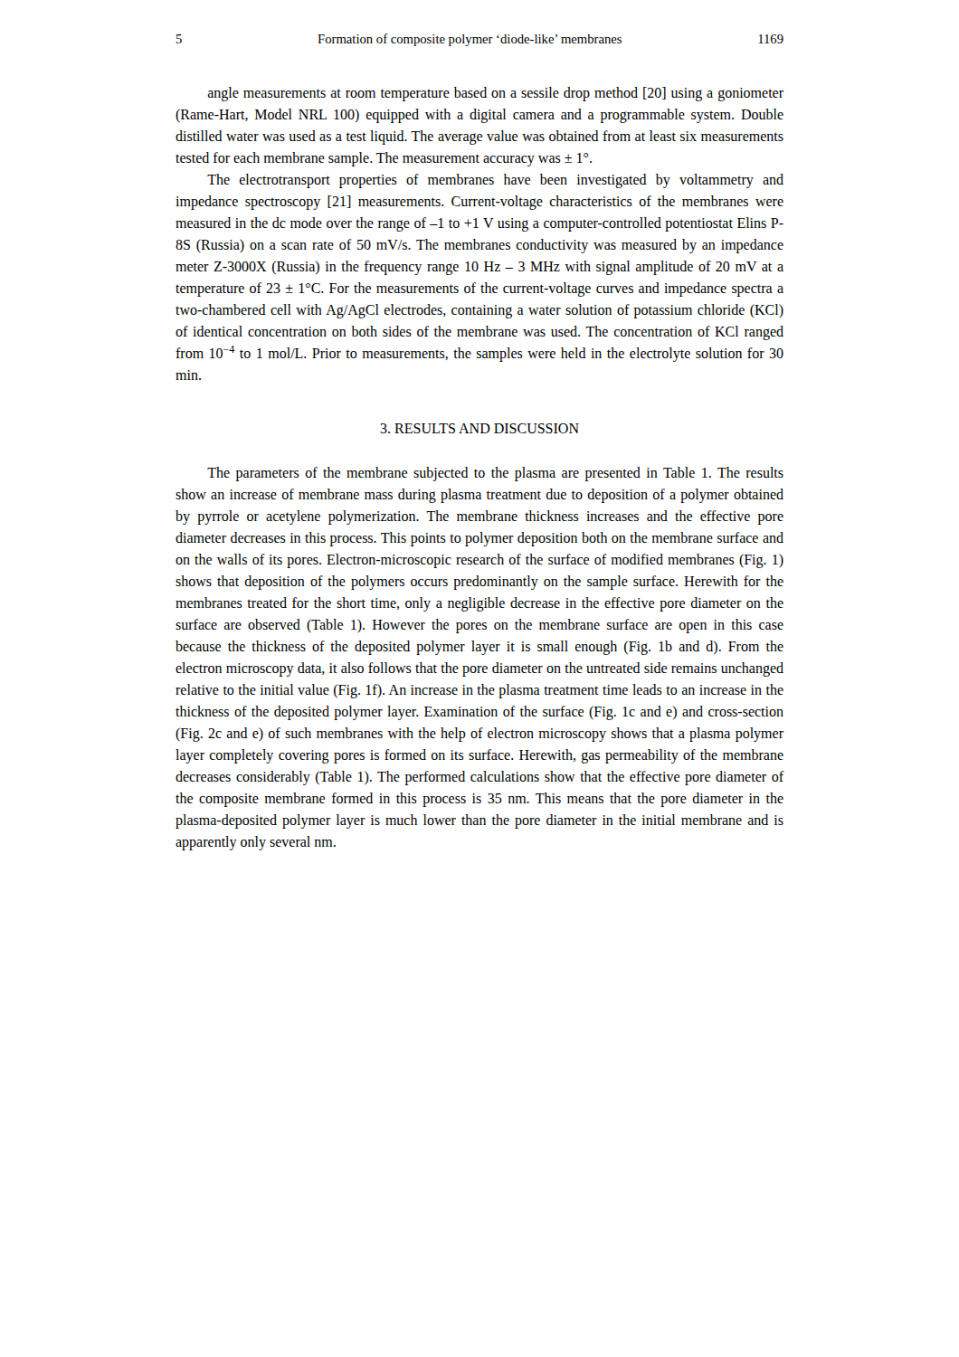5 Formation of composite polymer ‘diode-like’ membranes 1169
angle measurements at room temperature based on a sessile drop method [20] using a goniometer (Rame-Hart, Model NRL 100) equipped with a digital camera and a programmable system. Double distilled water was used as a test liquid. The average value was obtained from at least six measurements tested for each membrane sample. The measurement accuracy was ± 1°.
The electrotransport properties of membranes have been investigated by voltammetry and impedance spectroscopy [21] measurements. Current-voltage characteristics of the membranes were measured in the dc mode over the range of –1 to +1 V using a computer-controlled potentiostat Elins P-8S (Russia) on a scan rate of 50 mV/s. The membranes conductivity was measured by an impedance meter Z-3000X (Russia) in the frequency range 10 Hz – 3 MHz with signal amplitude of 20 mV at a temperature of 23 ± 1°C. For the measurements of the current-voltage curves and impedance spectra a two-chambered cell with Ag/AgCl electrodes, containing a water solution of potassium chloride (KCl) of identical concentration on both sides of the membrane was used. The concentration of KCl ranged from 10−4 to 1 mol/L. Prior to measurements, the samples were held in the electrolyte solution for 30 min.
3. RESULTS AND DISCUSSION
The parameters of the membrane subjected to the plasma are presented in Table 1. The results show an increase of membrane mass during plasma treatment due to deposition of a polymer obtained by pyrrole or acetylene polymerization. The membrane thickness increases and the effective pore diameter decreases in this process. This points to polymer deposition both on the membrane surface and on the walls of its pores. Electron-microscopic research of the surface of modified membranes (Fig. 1) shows that deposition of the polymers occurs predominantly on the sample surface. Herewith for the membranes treated for the short time, only a negligible decrease in the effective pore diameter on the surface are observed (Table 1). However the pores on the membrane surface are open in this case because the thickness of the deposited polymer layer it is small enough (Fig. 1b and d). From the electron microscopy data, it also follows that the pore diameter on the untreated side remains unchanged relative to the initial value (Fig. 1f). An increase in the plasma treatment time leads to an increase in the thickness of the deposited polymer layer. Examination of the surface (Fig. 1c and e) and cross-section (Fig. 2c and e) of such membranes with the help of electron microscopy shows that a plasma polymer layer completely covering pores is formed on its surface. Herewith, gas permeability of the membrane decreases considerably (Table 1). The performed calculations show that the effective pore diameter of the composite membrane formed in this process is 35 nm. This means that the pore diameter in the plasma-deposited polymer layer is much lower than the pore diameter in the initial membrane and is apparently only several nm.